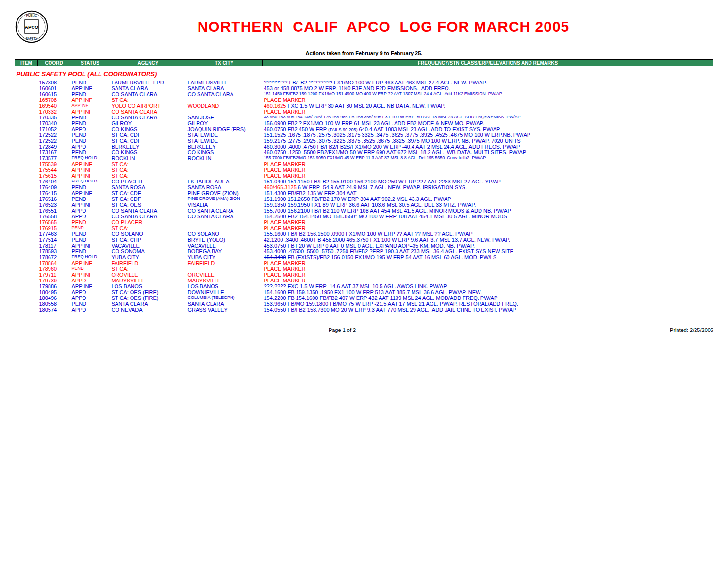PUBLIC SAFETY APCO
NORTHERN CALIF APCO LOG FOR MARCH 2005
Actions taken from February 9 to February 25.
| ITEM | COORD | STATUS | AGENCY | TX CITY | FREQUENCY/STN CLASS/ERP/ELEVATIONS AND REMARKS |
| --- | --- | --- | --- | --- | --- |
| PUBLIC SAFETY POOL (ALL COORDINATORS) |
| | 157308 | PEND | FARMERSVILLE FPD | FARMERSVILLE | ???????? FB/FB2 ???????? FX1/MO 100 W ERP 463 AAT 463 MSL 27.4 AGL. NEW. PW/AP. |
| | 160601 | APP INF | SANTA CLARA | SANTA CLARA | 453 or 458.8875 MO 2 W ERP. 11K0 F3E AND F2D EMISSIONS. ADD FREQ. |
| | 160615 | PEND | CO SANTA CLARA | CO SANTA CLARA | 151.1450 FB/FB2 159.1200 FX1/MO 151.4900 MO 400 W ERP ?? AAT 1307 MSL 24.4 AGL. Add 11K2 EMISSION. PW/AP |
| | 165708 | APP INF | ST CA: | | PLACE MARKER |
| | 169540 | APP INF | YOLO CO AIRPORT | WOODLAND | 460.1625 FXO 1.5 W ERP 30 AAT 30 MSL 20 AGL. NB DATA. NEW. PW/AP. |
| | 170332 | APP INF | CO SANTA CLARA | | PLACE MARKER |
| | 170335 | PEND | CO SANTA CLARA | SAN JOSE | 33.960 153.905 154.145/.205/.175 155.985 FB 158.355/.995 FX1 100 W ERP -50 AAT 18 MSL 23 AGL. ADD FRQS&EMISS. PW/AP |
| | 170340 | PEND | GILROY | GILROY | 156.0900 FB2 ? FX1/MO 100 W ERP 61 MSL 23 AGL. ADD FB2 MODE & NEW MO. PW/AP. |
| | 171052 | APPD | CO KINGS | JOAQUIN RIDGE (FRS) | 460.0750 FB2 450 W ERP (FAILS 90.205) 640.4 AAT 1083 MSL 23 AGL. ADD TO EXIST SYS. PW/AP |
| | 172522 | PEND | ST CA: CDF | STATEWIDE | 151.1525 .1675 .1875 .2575 .3025 .3175 3325 .3475 .3625 .3775 .3925 .4525 .4675 MO 100 W ERP.NB. PW/AP |
| | 172522 | PEND | ST CA: CDF | STATEWIDE | 159.2175 .2775 .2925 .3075 .3225 .3375 .3525 .3675 .3825 .3975 MO 100 W ERP. NB. PW/AP. 7020 UNITS |
| | 172849 | APPD | BERKELEY | BERKELEY | 460.3000 .4000 .4750 FB/FB2/FB2S/FX1/MO 200 W ERP -40.4 AAT 2 MSL 24.4 AGL. ADD FREQS. PW/AP |
| | 173167 | PEND | CO KINGS | CO KINGS | 460.0750 .1250 .5500 FB2/FX1/MO 50 W ERP 690 AAT 672 MSL 18.2 AGL. WB DATA. MULTI SITES. PW/AP |
| | 173577 | FREQ HOLD | ROCKLIN | ROCKLIN | 155.7000 FB/FB2/MO 153.9050 FX1/MO 45 W ERP 11.3 AAT 87 MSL 8.8 AGL. Del 155.5650. Conv to fb2. PW/AP |
| | 175539 | APP INF | ST CA: | | PLACE MARKER |
| | 175544 | APP INF | ST CA: | | PLACE MARKER |
| | 175615 | APP INF | ST CA: | | PLACE MARKER |
| | 176404 | FREQ HOLD | CO PLACER | LK TAHOE AREA | 151.0400 151.1150 FB/FB2 155.9100 156.2100 MO 250 W ERP 227 AAT 2283 MSL 27 AGL. YP/AP |
| | 176409 | PEND | SANTA ROSA | SANTA ROSA | 460/465.3125 6 W ERP -54.9 AAT 24.9 MSL 7 AGL. NEW. PW/AP. IRRIGATION SYS. |
| | 176415 | APP INF | ST CA: CDF | PINE GROVE (ZION) | 151.4300 FB/FB2 135 W ERP 304 AAT |
| | 176516 | PEND | ST CA: CDF | PINE GROVE (AMA) ZION | 151.1900 151.2650 FB/FB2 170 W ERP 304 AAT 902.2 MSL 43.3 AGL. PW/AP |
| | 176523 | APP INF | ST CA: OES | VISALIA | 159.1350 159.1950 FX1 89 W ERP 36.6 AAT 103.6 MSL 30.5 AGL. DEL 33 MHZ. PW/AP. |
| | 176551 | APPD | CO SANTA CLARA | CO SANTA CLARA | 155.7000 156.2100 FB/FB2 110 W ERP 108 AAT 454 MSL 41.5 AGL. MINOR MODS & ADD NB. PW/AP |
| | 176558 | APPD | CO SANTA CLARA | CO SANTA CLARA | 154.2500 FB2 154.1450 MO 158.3550* MO 100 W ERP 108 AAT 454.1 MSL 30.5 AGL. MINOR MODS |
| | 176565 | PEND | CO PLACER | | PLACE MARKER |
| | 176915 | PEND | ST CA: | | PLACE MARKER |
| | 177463 | PEND | CO SOLANO | CO SOLANO | 155.1600 FB/FB2 156.1500 .0900 FX1/MO 100 W ERP ?? AAT ?? MSL ?? AGL. PW/AP |
| | 177514 | PEND | ST CA: CHP | BRYTE (YOLO) | 42.1200 .3400 .4600 FB 458.2000 465.3750 FX1 100 W ERP 9.6 AAT 3.7 MSL 13.7 AGL. NEW. PW/AP. |
| | 178117 | APP INF | VACAVILLE | VACAVILLE | 453.0750 FBT 20 W ERP 0 AAT 0 MSL 0 AGL. EXPAND AOP=35 KM. MOD. NB. PW/AP. |
| | 178593 | PEND | CO SONOMA | BODEGA BAY | 453.4000 .47500 .5500 .5750 .7250 FB/FB2 ?ERP 190.3 AAT 233 MSL 36.4 AGL. EXIST SYS NEW SITE |
| | 178672 | FREQ HOLD | YUBA CITY | YUBA CITY | 154.3400 FB (EXISTS)/FB2 156.0150 FX1/MO 195 W ERP 54 AAT 16 MSL 60 AGL. MOD. PW/LS |
| | 178864 | APP INF | FAIRFIELD | FAIRFIELD | PLACE MARKER |
| | 178960 | PEND | ST CA: | | PLACE MARKER |
| | 179711 | APP INF | OROVILLE | OROVILLE | PLACE MARKER |
| | 179739 | APPD | MARYSVILLE | MARYSVILLE | PLACE MARKER |
| | 179886 | APP INF | LOS BANOS | LOS BANOS | ???.???? FXO 1.5 W ERP -14.6 AAT 37 MSL 10.5 AGL. AWOS LINK. PW/AP. |
| | 180495 | APPD | ST CA: OES (FIRE) | DOWNIEVILLE | 154.1600 FB 159.1350 .1950 FX1 100 W ERP 513 AAT 885.7 MSL 36.6 AGL. PW/AP. NEW. |
| | 180496 | APPD | ST CA: OES (FIRE) | COLUMBIA (TELEGPH) | 154.2200 FB 154.1600 FB/FB2 407 W ERP 432 AAT 1139 MSL 24 AGL. MOD/ADD FREQ. PW/AP |
| | 180558 | PEND | SANTA CLARA | SANTA CLARA | 153.9650 FB/MO 159.1800 FB/MO 75 W ERP -21.5 AAT 17 MSL 21 AGL. PW/AP. RESTORAL/ADD FREQ. |
| | 180574 | APPD | CO NEVADA | GRASS VALLEY | 154.0550 FB/FB2 158.7300 MO 20 W ERP 9.3 AAT 770 MSL 29 AGL. ADD JAIL CHNL TO EXIST. PW/AP |
Page 1 of 2
Printed: 2/25/2005